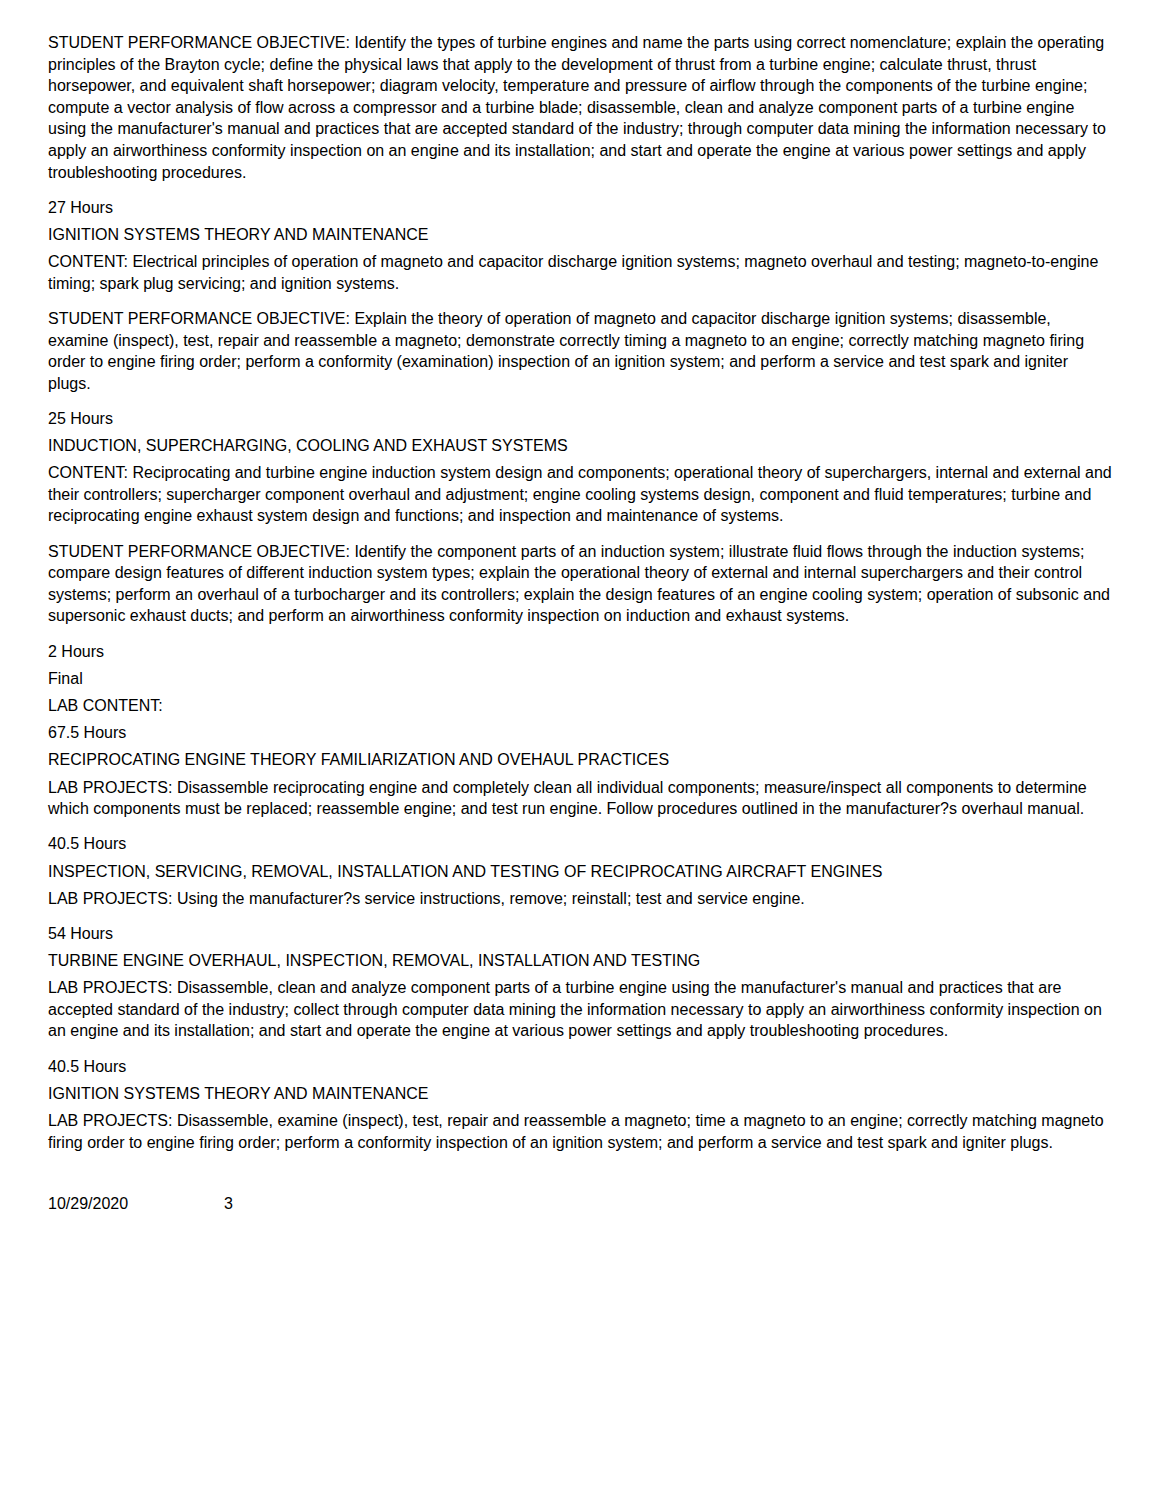STUDENT PERFORMANCE OBJECTIVE: Identify the types of turbine engines and name the parts using correct nomenclature; explain the operating principles of the Brayton cycle; define the physical laws that apply to the development of thrust from a turbine engine; calculate thrust, thrust horsepower, and equivalent shaft horsepower; diagram velocity, temperature and pressure of airflow through the components of the turbine engine; compute a vector analysis of flow across a compressor and a turbine blade; disassemble, clean and analyze component parts of a turbine engine using the manufacturer's manual and practices that are accepted standard of the industry; through computer data mining the information necessary to apply an airworthiness conformity inspection on an engine and its installation; and start and operate the engine at various power settings and apply troubleshooting procedures.
27 Hours
IGNITION SYSTEMS THEORY AND MAINTENANCE
CONTENT: Electrical principles of operation of magneto and capacitor discharge ignition systems; magneto overhaul and testing; magneto-to-engine timing; spark plug servicing; and ignition systems.
STUDENT PERFORMANCE OBJECTIVE: Explain the theory of operation of magneto and capacitor discharge ignition systems; disassemble, examine (inspect), test, repair and reassemble a magneto; demonstrate correctly timing a magneto to an engine; correctly matching magneto firing order to engine firing order; perform a conformity (examination) inspection of an ignition system; and perform a service and test spark and igniter plugs.
25 Hours
INDUCTION, SUPERCHARGING, COOLING AND EXHAUST SYSTEMS
CONTENT: Reciprocating and turbine engine induction system design and components; operational theory of superchargers, internal and external and their controllers; supercharger component overhaul and adjustment; engine cooling systems design, component and fluid temperatures; turbine and reciprocating engine exhaust system design and functions; and inspection and maintenance of systems.
STUDENT PERFORMANCE OBJECTIVE: Identify the component parts of an induction system; illustrate fluid flows through the induction systems; compare design features of different induction system types; explain the operational theory of external and internal superchargers and their control systems; perform an overhaul of a turbocharger and its controllers; explain the design features of an engine cooling system; operation of subsonic and supersonic exhaust ducts; and perform an airworthiness conformity inspection on induction and exhaust systems.
2 Hours
Final
LAB CONTENT:
67.5 Hours
RECIPROCATING ENGINE THEORY FAMILIARIZATION AND OVEHAUL PRACTICES
LAB PROJECTS: Disassemble reciprocating engine and completely clean all individual components; measure/inspect all components to determine which components must be replaced; reassemble engine; and test run engine. Follow procedures outlined in the manufacturer?s overhaul manual.
40.5 Hours
INSPECTION, SERVICING, REMOVAL, INSTALLATION AND TESTING OF RECIPROCATING AIRCRAFT ENGINES
LAB PROJECTS: Using the manufacturer?s service instructions, remove; reinstall; test and service engine.
54 Hours
TURBINE ENGINE OVERHAUL, INSPECTION, REMOVAL, INSTALLATION AND TESTING
LAB PROJECTS: Disassemble, clean and analyze component parts of a turbine engine using the manufacturer's manual and practices that are accepted standard of the industry; collect through computer data mining the information necessary to apply an airworthiness conformity inspection on an engine and its installation; and start and operate the engine at various power settings and apply troubleshooting procedures.
40.5 Hours
IGNITION SYSTEMS THEORY AND MAINTENANCE
LAB PROJECTS: Disassemble, examine (inspect), test, repair and reassemble a magneto; time a magneto to an engine; correctly matching magneto firing order to engine firing order; perform a conformity inspection of an ignition system; and perform a service and test spark and igniter plugs.
10/29/2020 3